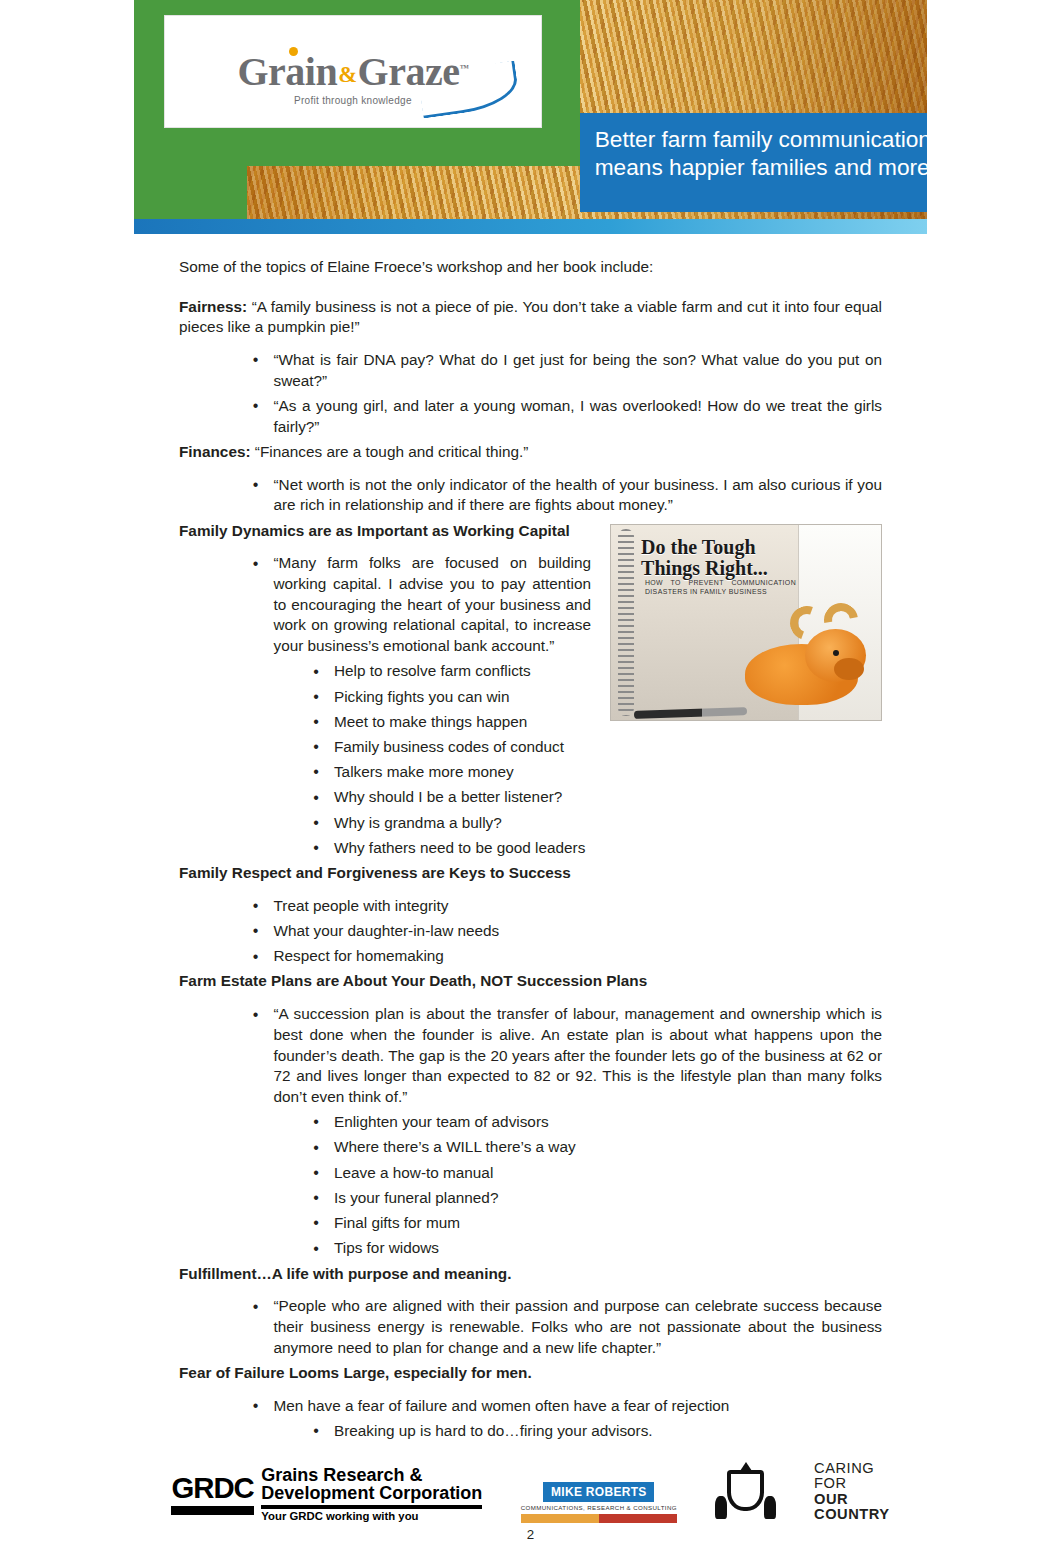Grain&Graze™ Profit through knowledge
Better farm family communication means happier families and more profit
Some of the topics of Elaine Froece’s workshop and her book include:
Fairness: “A family business is not a piece of pie. You don’t take a viable farm and cut it into four equal pieces like a pumpkin pie!”
“What is fair DNA pay? What do I get just for being the son? What value do you put on sweat?”
“As a young girl, and later a young woman, I was overlooked! How do we treat the girls fairly?”
Finances: “Finances are a tough and critical thing.”
“Net worth is not the only indicator of the health of your business. I am also curious if you are rich in relationship and if there are fights about money.”
Do the Tough
Things Right...
HOW TO PREVENT COMMUNICATION DISASTERS IN FAMILY BUSINESS
Family Dynamics are as Important as Working Capital
“Many farm folks are focused on building working capital. I advise you to pay attention to encouraging the heart of your business and work on growing relational capital, to increase your business’s emotional bank account.”
Help to resolve farm conflicts
Picking fights you can win
Meet to make things happen
Family business codes of conduct
Talkers make more money
Why should I be a better listener?
Why is grandma a bully?
Why fathers need to be good leaders
Family Respect and Forgiveness are Keys to Success
Treat people with integrity
What your daughter-in-law needs
Respect for homemaking
Farm Estate Plans are About Your Death, NOT Succession Plans
“A succession plan is about the transfer of labour, management and ownership which is best done when the founder is alive. An estate plan is about what happens upon the founder’s death. The gap is the 20 years after the founder lets go of the business at 62 or 72 and lives longer than expected to 82 or 92. This is the lifestyle plan than many folks don’t even think of.”
Enlighten your team of advisors
Where there’s a WILL there’s a way
Leave a how-to manual
Is your funeral planned?
Final gifts for mum
Tips for widows
Fulfillment…A life with purpose and meaning.
“People who are aligned with their passion and purpose can celebrate success because their business energy is renewable. Folks who are not passionate about the business anymore need to plan for change and a new life chapter.”
Fear of Failure Looms Large, especially for men.
Men have a fear of failure and women often have a fear of rejection
Breaking up is hard to do…firing your advisors.
GRDC
Grains Research & Development Corporation Your GRDC working with you
MIKE ROBERTS Communications, Research & Consulting
CARING
FOR
OUR
COUNTRY
2